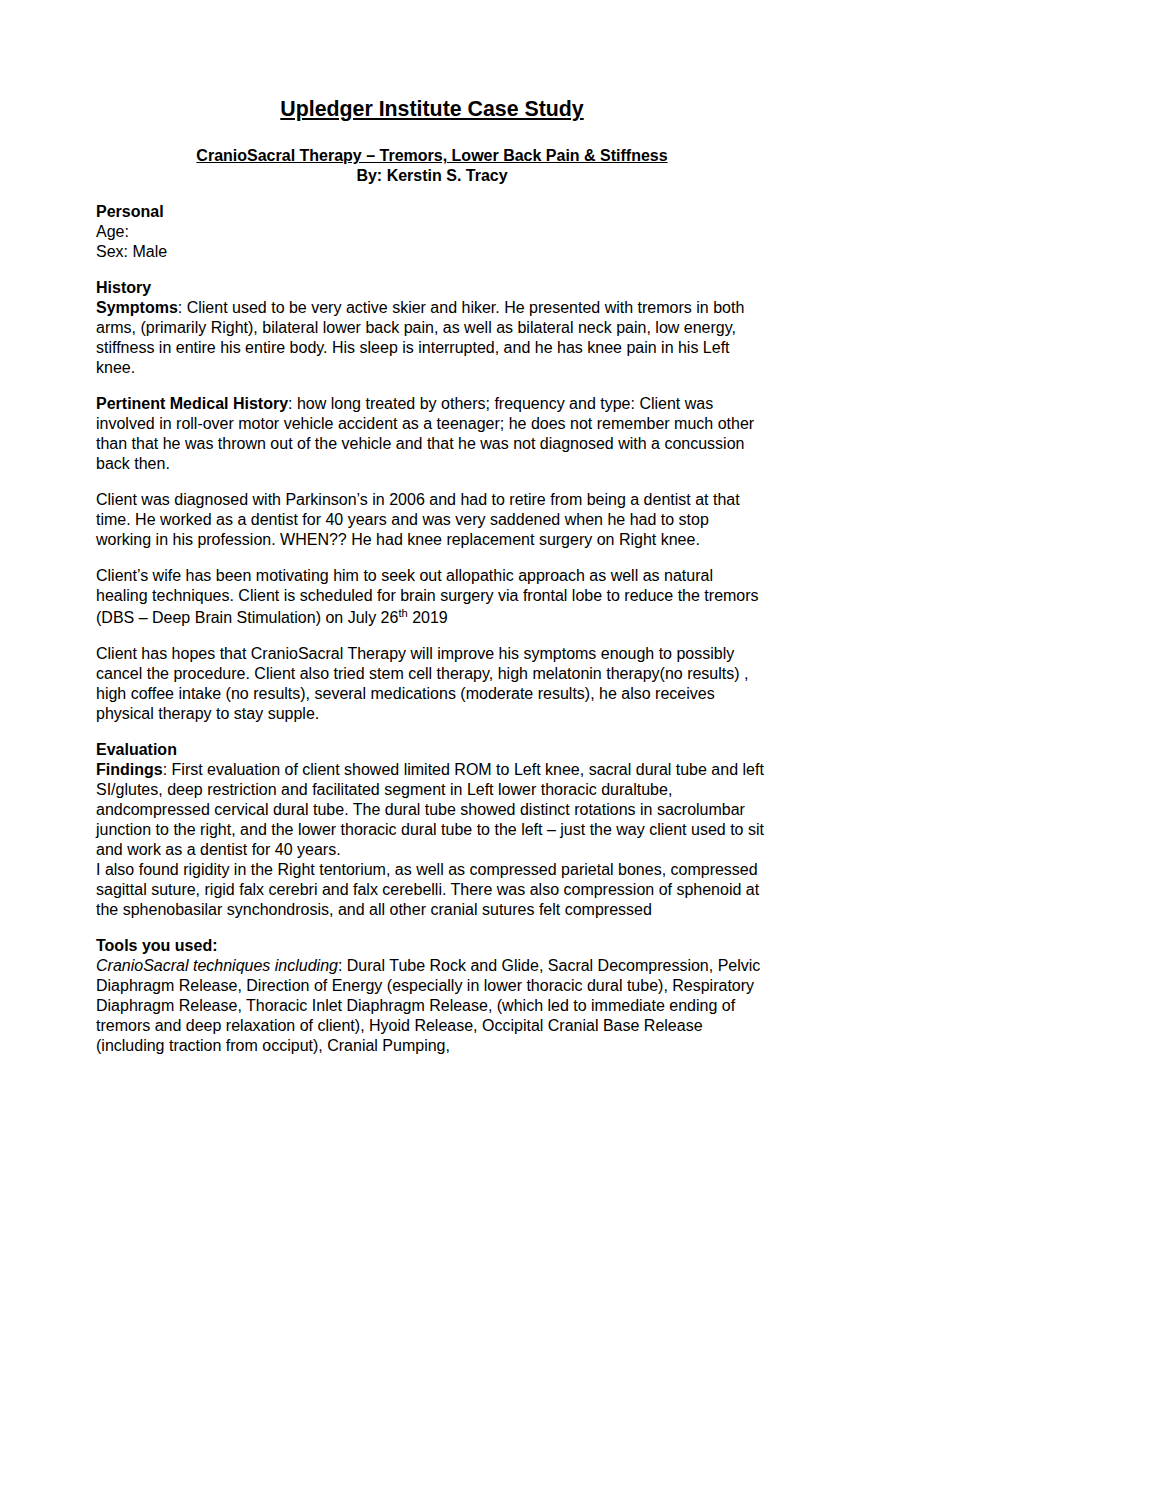Upledger Institute Case Study
CranioSacral Therapy – Tremors, Lower Back Pain & Stiffness By: Kerstin S. Tracy
Personal
Age:
Sex: Male
History
Symptoms: Client used to be very active skier and hiker. He presented with tremors in both arms, (primarily Right), bilateral lower back pain, as well as bilateral neck pain, low energy, stiffness in entire his entire body. His sleep is interrupted, and he has knee pain in his Left knee.
Pertinent Medical History: how long treated by others; frequency and type: Client was involved in roll-over motor vehicle accident as a teenager; he does not remember much other than that he was thrown out of the vehicle and that he was not diagnosed with a concussion back then.
Client was diagnosed with Parkinson’s in 2006 and had to retire from being a dentist at that time. He worked as a dentist for 40 years and was very saddened when he had to stop working in his profession. WHEN?? He had knee replacement surgery on Right knee.
Client’s wife has been motivating him to seek out allopathic approach as well as natural healing techniques. Client is scheduled for brain surgery via frontal lobe to reduce the tremors (DBS – Deep Brain Stimulation) on July 26th 2019
Client has hopes that CranioSacral Therapy will improve his symptoms enough to possibly cancel the procedure. Client also tried stem cell therapy, high melatonin therapy(no results) , high coffee intake (no results), several medications (moderate results), he also receives physical therapy to stay supple.
Evaluation
Findings: First evaluation of client showed limited ROM to Left knee, sacral dural tube and left SI/glutes, deep restriction and facilitated segment in Left lower thoracic duraltube, andcompressed cervical dural tube. The dural tube showed distinct rotations in sacrolumbar junction to the right, and the lower thoracic dural tube to the left – just the way client used to sit and work as a dentist for 40 years.
I also found rigidity in the Right tentorium, as well as compressed parietal bones, compressed sagittal suture, rigid falx cerebri and falx cerebelli. There was also compression of sphenoid at the sphenobasilar synchondrosis, and all other cranial sutures felt compressed
Tools you used:
CranioSacral techniques including: Dural Tube Rock and Glide, Sacral Decompression, Pelvic Diaphragm Release, Direction of Energy (especially in lower thoracic dural tube), Respiratory Diaphragm Release, Thoracic Inlet Diaphragm Release, (which led to immediate ending of tremors and deep relaxation of client), Hyoid Release, Occipital Cranial Base Release (including traction from occiput), Cranial Pumping,